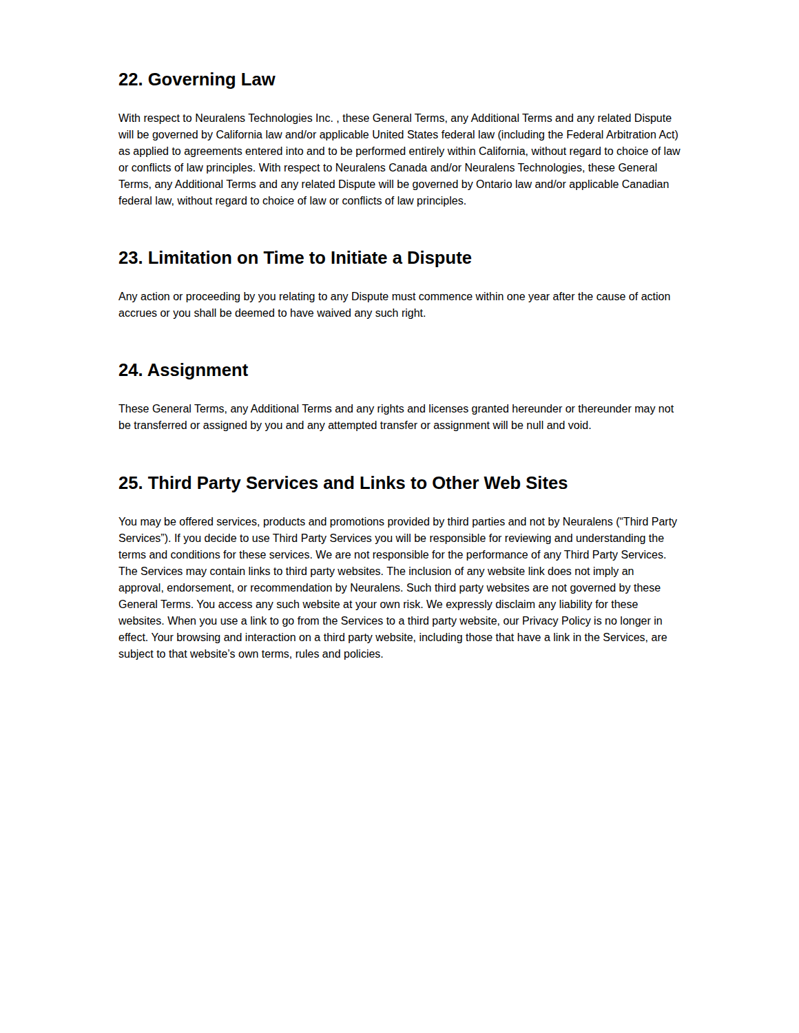22. Governing Law
With respect to Neuralens Technologies Inc. , these General Terms, any Additional Terms and any related Dispute will be governed by California law and/or applicable United States federal law (including the Federal Arbitration Act) as applied to agreements entered into and to be performed entirely within California, without regard to choice of law or conflicts of law principles. With respect to Neuralens Canada and/or Neuralens Technologies, these General Terms, any Additional Terms and any related Dispute will be governed by Ontario law and/or applicable Canadian federal law, without regard to choice of law or conflicts of law principles.
23. Limitation on Time to Initiate a Dispute
Any action or proceeding by you relating to any Dispute must commence within one year after the cause of action accrues or you shall be deemed to have waived any such right.
24. Assignment
These General Terms, any Additional Terms and any rights and licenses granted hereunder or thereunder may not be transferred or assigned by you and any attempted transfer or assignment will be null and void.
25. Third Party Services and Links to Other Web Sites
You may be offered services, products and promotions provided by third parties and not by Neuralens (“Third Party Services”). If you decide to use Third Party Services you will be responsible for reviewing and understanding the terms and conditions for these services. We are not responsible for the performance of any Third Party Services. The Services may contain links to third party websites. The inclusion of any website link does not imply an approval, endorsement, or recommendation by Neuralens. Such third party websites are not governed by these General Terms. You access any such website at your own risk. We expressly disclaim any liability for these websites. When you use a link to go from the Services to a third party website, our Privacy Policy is no longer in effect. Your browsing and interaction on a third party website, including those that have a link in the Services, are subject to that website’s own terms, rules and policies.